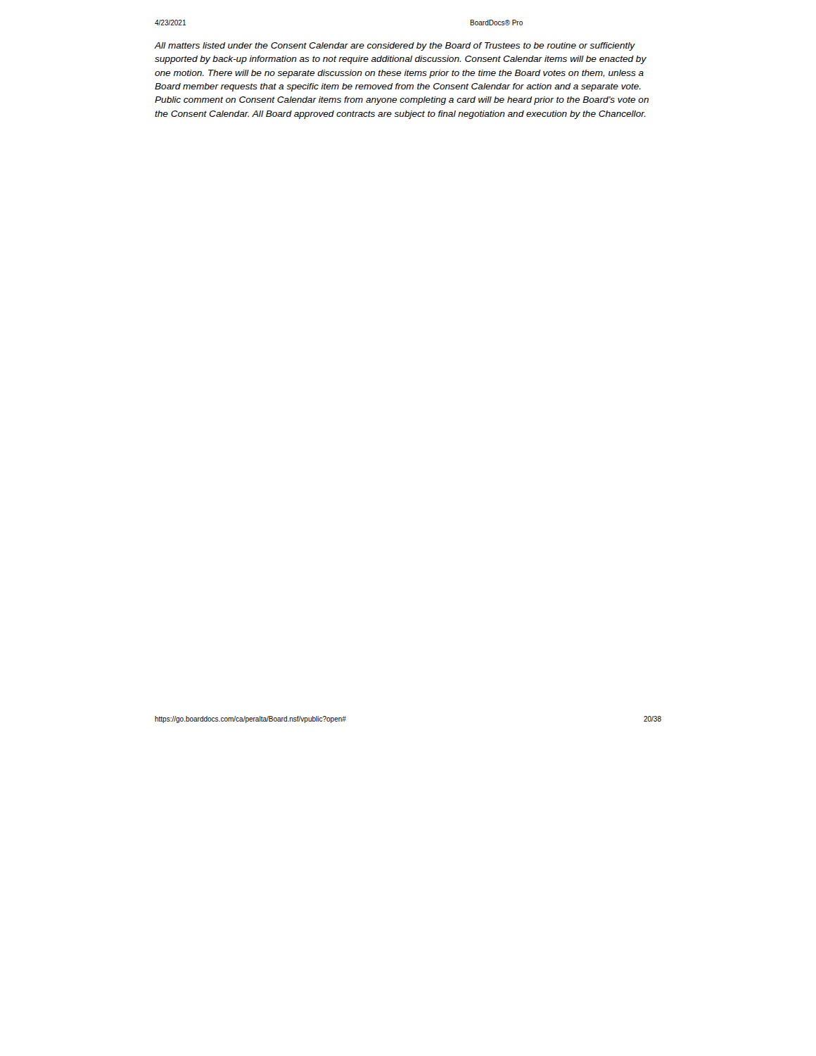4/23/2021 BoardDocs® Pro
All matters listed under the Consent Calendar are considered by the Board of Trustees to be routine or sufficiently supported by back-up information as to not require additional discussion. Consent Calendar items will be enacted by one motion. There will be no separate discussion on these items prior to the time the Board votes on them, unless a Board member requests that a specific item be removed from the Consent Calendar for action and a separate vote. Public comment on Consent Calendar items from anyone completing a card will be heard prior to the Board’s vote on the Consent Calendar. All Board approved contracts are subject to final negotiation and execution by the Chancellor.
https://go.boarddocs.com/ca/peralta/Board.nsf/vpublic?open# 20/38